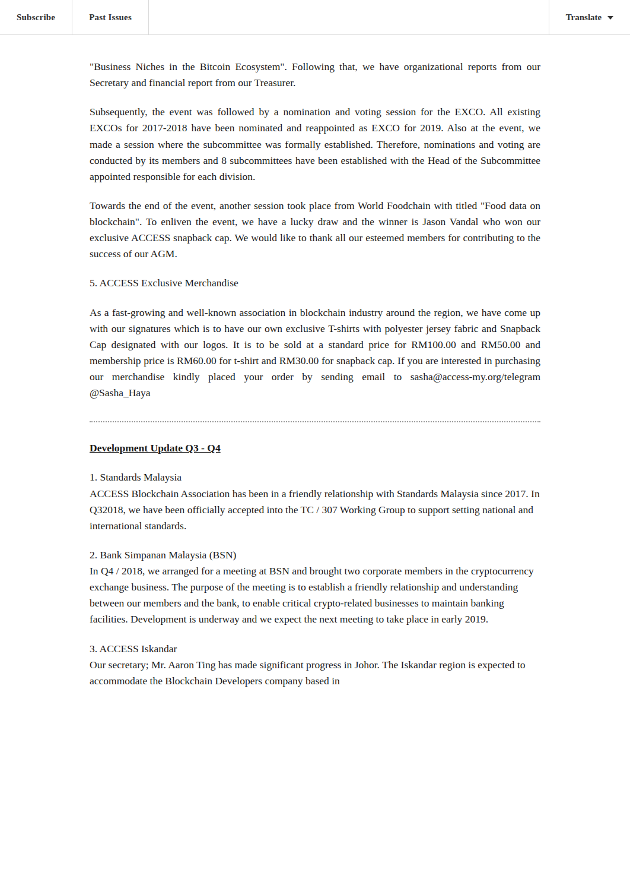Subscribe
Past Issues
Translate
"Business Niches in the Bitcoin Ecosystem". Following that, we have organizational reports from our Secretary and financial report from our Treasurer.
Subsequently, the event was followed by a nomination and voting session for the EXCO. All existing EXCOs for 2017-2018 have been nominated and reappointed as EXCO for 2019. Also at the event, we made a session where the subcommittee was formally established. Therefore, nominations and voting are conducted by its members and 8 subcommittees have been established with the Head of the Subcommittee appointed responsible for each division.
Towards the end of the event, another session took place from World Foodchain with titled "Food data on blockchain". To enliven the event, we have a lucky draw and the winner is Jason Vandal who won our exclusive ACCESS snapback cap. We would like to thank all our esteemed members for contributing to the success of our AGM.
5. ACCESS Exclusive Merchandise
As a fast-growing and well-known association in blockchain industry around the region, we have come up with our signatures which is to have our own exclusive T-shirts with polyester jersey fabric and Snapback Cap designated with our logos. It is to be sold at a standard price for RM100.00 and RM50.00 and membership price is RM60.00 for t-shirt and RM30.00 for snapback cap. If you are interested in purchasing our merchandise kindly placed your order by sending email to sasha@access-my.org/telegram @Sasha_Haya
Development Update Q3 - Q4
1. Standards Malaysia
ACCESS Blockchain Association has been in a friendly relationship with Standards Malaysia since 2017. In Q32018, we have been officially accepted into the TC / 307 Working Group to support setting national and international standards.
2. Bank Simpanan Malaysia (BSN)
In Q4 / 2018, we arranged for a meeting at BSN and brought two corporate members in the cryptocurrency exchange business. The purpose of the meeting is to establish a friendly relationship and understanding between our members and the bank, to enable critical crypto-related businesses to maintain banking facilities. Development is underway and we expect the next meeting to take place in early 2019.
3. ACCESS Iskandar
Our secretary; Mr. Aaron Ting has made significant progress in Johor. The Iskandar region is expected to accommodate the Blockchain Developers company based in